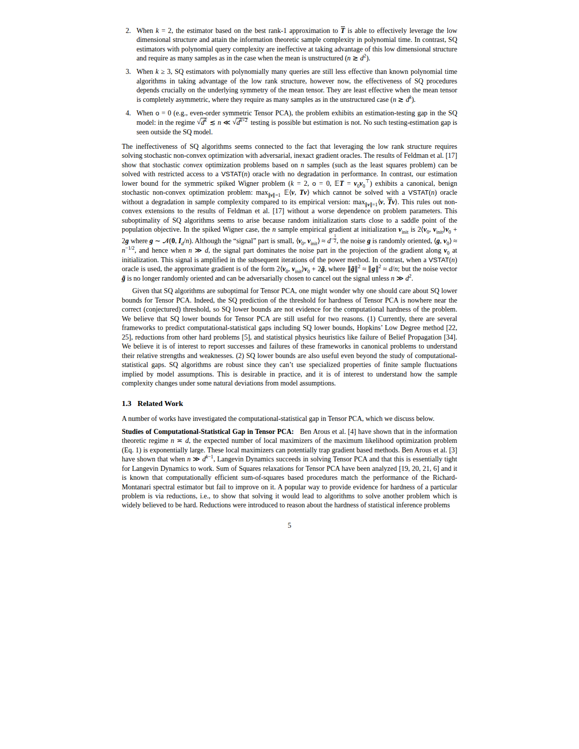2. When k = 2, the estimator based on the best rank-1 approximation to T is able to effectively leverage the low dimensional structure and attain the information theoretic sample complexity in polynomial time. In contrast, SQ estimators with polynomial query complexity are ineffective at taking advantage of this low dimensional structure and require as many samples as in the case when the mean is unstructured (n ≳ d2).
3. When k ≥ 3, SQ estimators with polynomially many queries are still less effective than known polynomial time algorithms in taking advantage of the low rank structure, however now, the effectiveness of SQ procedures depends crucially on the underlying symmetry of the mean tensor. They are least effective when the mean tensor is completely asymmetric, where they require as many samples as in the unstructured case (n ≳ dk).
4. When o = 0 (e.g., even-order symmetric Tensor PCA), the problem exhibits an estimation-testing gap in the SQ model: in the regime dk ≲ n ≪ dk+2 testing is possible but estimation is not. No such testing-estimation gap is seen outside the SQ model.
The ineffectiveness of SQ algorithms seems connected to the fact that leveraging the low rank structure requires solving stochastic non-convex optimization with adversarial, inexact gradient oracles. The results of Feldman et al. [17] show that stochastic convex optimization problems based on n samples (such as the least squares problem) can be solved with restricted access to a VSTAT(n) oracle with no degradation in performance. In contrast, our estimation lower bound for the symmetric spiked Wigner problem (k = 2, o = 0, 𝔼T = v0v0⊤) exhibits a canonical, benign stochastic non-convex optimization problem: max∥v∥=1 𝔼⟨v, Tv⟩ which cannot be solved with a VSTAT(n) oracle without a degradation in sample complexity compared to its empirical version: max∥v∥=1⟨v, Tv⟩. This rules out non-convex extensions to the results of Feldman et al. [17] without a worse dependence on problem parameters. This suboptimality of SQ algorithms seems to arise because random initialization starts close to a saddle point of the population objective. In the spiked Wigner case, the n sample empirical gradient at initialization vinit is 2⟨v0, vinit⟩v0 + 2g where g ∼ 𝒩(0, Id/n). Although the “signal” part is small, ⟨v0, vinit⟩ ≈ d−12, the noise g is randomly oriented, ⟨g, v0⟩ ≈ n−1/2, and hence when n ≫ d, the signal part dominates the noise part in the projection of the gradient along v0 at initialization. This signal is amplified in the subsequent iterations of the power method. In contrast, when a VSTAT(n) oracle is used, the approximate gradient is of the form 2⟨v0, vinit⟩v0 + 2g̃, where ∥g̃∥2 ≈ ∥g∥2 ≈ d/n; but the noise vector g̃ is no longer randomly oriented and can be adversarially chosen to cancel out the signal unless n ≫ d2.
Given that SQ algorithms are suboptimal for Tensor PCA, one might wonder why one should care about SQ lower bounds for Tensor PCA. Indeed, the SQ prediction of the threshold for hardness of Tensor PCA is nowhere near the correct (conjectured) threshold, so SQ lower bounds are not evidence for the computational hardness of the problem. We believe that SQ lower bounds for Tensor PCA are still useful for two reasons. (1) Currently, there are several frameworks to predict computational-statistical gaps including SQ lower bounds, Hopkins’ Low Degree method [22, 25], reductions from other hard problems [5], and statistical physics heuristics like failure of Belief Propagation [34]. We believe it is of interest to report successes and failures of these frameworks in canonical problems to understand their relative strengths and weaknesses. (2) SQ lower bounds are also useful even beyond the study of computational-statistical gaps. SQ algorithms are robust since they can’t use specialized properties of finite sample fluctuations implied by model assumptions. This is desirable in practice, and it is of interest to understand how the sample complexity changes under some natural deviations from model assumptions.
1.3 Related Work
A number of works have investigated the computational-statistical gap in Tensor PCA, which we discuss below.
Studies of Computational-Statistical Gap in Tensor PCA: Ben Arous et al. [4] have shown that in the information theoretic regime n ≍ d, the expected number of local maximizers of the maximum likelihood optimization problem (Eq. 1) is exponentially large. These local maximizers can potentially trap gradient based methods. Ben Arous et al. [3] have shown that when n ≫ dk−1, Langevin Dynamics succeeds in solving Tensor PCA and that this is essentially tight for Langevin Dynamics to work. Sum of Squares relaxations for Tensor PCA have been analyzed [19, 20, 21, 6] and it is known that computationally efficient sum-of-squares based procedures match the performance of the Richard-Montanari spectral estimator but fail to improve on it. A popular way to provide evidence for hardness of a particular problem is via reductions, i.e., to show that solving it would lead to algorithms to solve another problem which is widely believed to be hard. Reductions were introduced to reason about the hardness of statistical inference problems
5